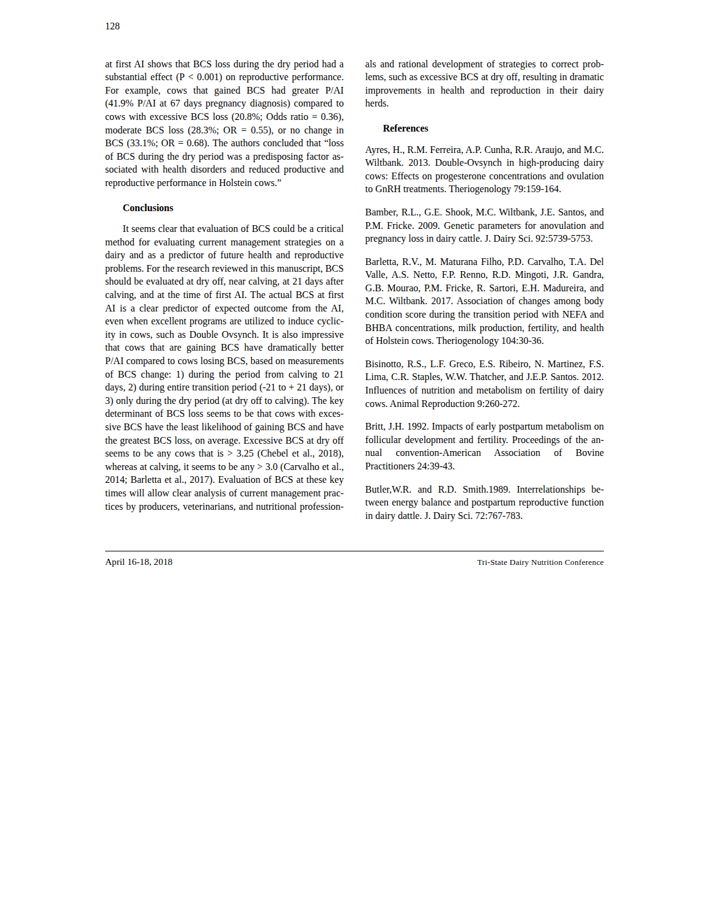128
at first AI shows that BCS loss during the dry period had a substantial effect (P < 0.001) on reproductive performance. For example, cows that gained BCS had greater P/AI (41.9% P/AI at 67 days pregnancy diagnosis) compared to cows with excessive BCS loss (20.8%; Odds ratio = 0.36), moderate BCS loss (28.3%; OR = 0.55), or no change in BCS (33.1%; OR = 0.68). The authors concluded that “loss of BCS during the dry period was a predisposing factor associated with health disorders and reduced productive and reproductive performance in Holstein cows.”
Conclusions
It seems clear that evaluation of BCS could be a critical method for evaluating current management strategies on a dairy and as a predictor of future health and reproductive problems. For the research reviewed in this manuscript, BCS should be evaluated at dry off, near calving, at 21 days after calving, and at the time of first AI. The actual BCS at first AI is a clear predictor of expected outcome from the AI, even when excellent programs are utilized to induce cyclicity in cows, such as Double Ovsynch. It is also impressive that cows that are gaining BCS have dramatically better P/AI compared to cows losing BCS, based on measurements of BCS change: 1) during the period from calving to 21 days, 2) during entire transition period (-21 to + 21 days), or 3) only during the dry period (at dry off to calving). The key determinant of BCS loss seems to be that cows with excessive BCS have the least likelihood of gaining BCS and have the greatest BCS loss, on average. Excessive BCS at dry off seems to be any cows that is > 3.25 (Chebel et al., 2018), whereas at calving, it seems to be any > 3.0 (Carvalho et al., 2014; Barletta et al., 2017). Evaluation of BCS at these key times will allow clear analysis of current management practices by producers, veterinarians, and nutritional professionals and rational development of strategies to correct problems, such as excessive BCS at dry off, resulting in dramatic improvements in health and reproduction in their dairy herds.
References
Ayres, H., R.M. Ferreira, A.P. Cunha, R.R. Araujo, and M.C. Wiltbank. 2013. Double-Ovsynch in high-producing dairy cows: Effects on progesterone concentrations and ovulation to GnRH treatments. Theriogenology 79:159-164.
Bamber, R.L., G.E. Shook, M.C. Wiltbank, J.E. Santos, and P.M. Fricke. 2009. Genetic parameters for anovulation and pregnancy loss in dairy cattle. J. Dairy Sci. 92:5739-5753.
Barletta, R.V., M. Maturana Filho, P.D. Carvalho, T.A. Del Valle, A.S. Netto, F.P. Renno, R.D. Mingoti, J.R. Gandra, G.B. Mourao, P.M. Fricke, R. Sartori, E.H. Madureira, and M.C. Wiltbank. 2017. Association of changes among body condition score during the transition period with NEFA and BHBA concentrations, milk production, fertility, and health of Holstein cows. Theriogenology 104:30-36.
Bisinotto, R.S., L.F. Greco, E.S. Ribeiro, N. Martinez, F.S. Lima, C.R. Staples, W.W. Thatcher, and J.E.P. Santos. 2012. Influences of nutrition and metabolism on fertility of dairy cows. Animal Reproduction 9:260-272.
Britt, J.H. 1992. Impacts of early postpartum metabolism on follicular development and fertility. Proceedings of the annual convention-American Association of Bovine Practitioners 24:39-43.
Butler,W.R. and R.D. Smith.1989. Interrelationships between energy balance and postpartum reproductive function in dairy dattle. J. Dairy Sci. 72:767-783.
April 16-18, 2018 Tri-State Dairy Nutrition Conference